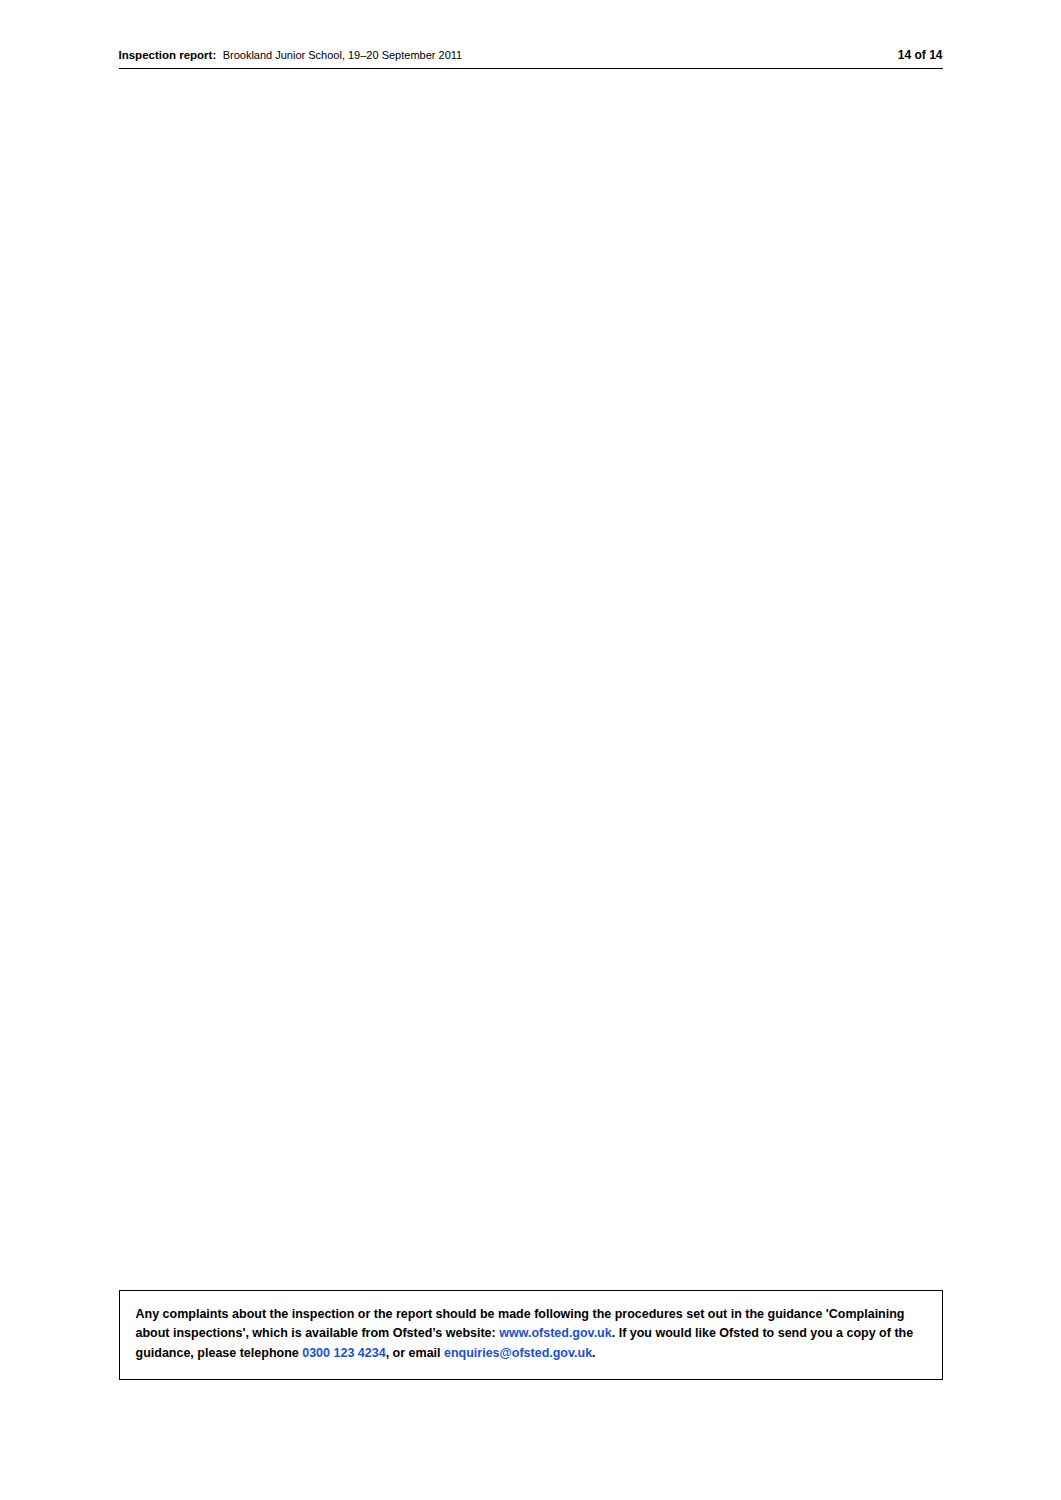Inspection report: Brookland Junior School, 19–20 September 2011
14 of 14
Any complaints about the inspection or the report should be made following the procedures set out in the guidance 'Complaining about inspections', which is available from Ofsted’s website: www.ofsted.gov.uk. If you would like Ofsted to send you a copy of the guidance, please telephone 0300 123 4234, or email enquiries@ofsted.gov.uk.